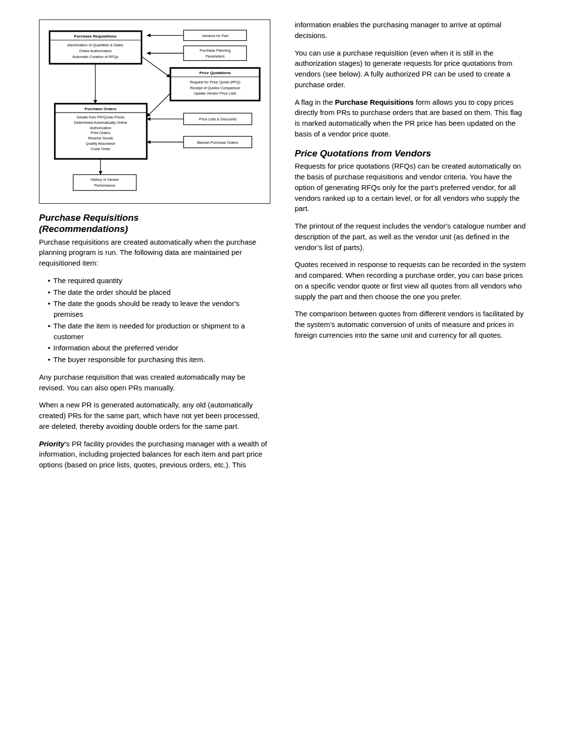Purchase Requisitions etermination of Quantities & Dates Online Authorization Automatic Creation of RFQs Vendors for Part Purchase Planning Parameters Price Quotations Request for Price Quote (RFQ) Receipt of Quotes Comparison Update Vendor Price Lists Purchase Orders Details from PR/Quote Prices Determined Automatically Online Authorization Print Orders Receive Goods Quality Assurance Close Order Price Lists & Discounts Blanket Purchase Orders History of Vendor Performance
Purchase Requisitions
(Recommendations)
Purchase requisitions are created automatically when the purchase planning program is run. The following data are maintained per requisitioned item:
The required quantity
The date the order should be placed
The date the goods should be ready to leave the vendor's premises
The date the item is needed for production or shipment to a customer
Information about the preferred vendor
The buyer responsible for purchasing this item.
Any purchase requisition that was created automatically may be revised. You can also open PRs manually.
When a new PR is generated automatically, any old (automatically created) PRs for the same part, which have not yet been processed, are deleted, thereby avoiding double orders for the same part.
Priority’s PR facility provides the purchasing manager with a wealth of information, including projected balances for each item and part price options (based on price lists, quotes, previous orders, etc.). This
information enables the purchasing manager to arrive at optimal decisions.
You can use a purchase requisition (even when it is still in the authorization stages) to generate requests for price quotations from vendors (see below). A fully authorized PR can be used to create a purchase order.
A flag in the Purchase Requisitions form allows you to copy prices directly from PRs to purchase orders that are based on them. This flag is marked automatically when the PR price has been updated on the basis of a vendor price quote.
Price Quotations from Vendors
Requests for price quotations (RFQs) can be created automatically on the basis of purchase requisitions and vendor criteria. You have the option of generating RFQs only for the part's preferred vendor, for all vendors ranked up to a certain level, or for all vendors who supply the part.
The printout of the request includes the vendor's catalogue number and description of the part, as well as the vendor unit (as defined in the vendor’s list of parts).
Quotes received in response to requests can be recorded in the system and compared. When recording a purchase order, you can base prices on a specific vendor quote or first view all quotes from all vendors who supply the part and then choose the one you prefer.
The comparison between quotes from different vendors is facilitated by the system’s automatic conversion of units of measure and prices in foreign currencies into the same unit and currency for all quotes.